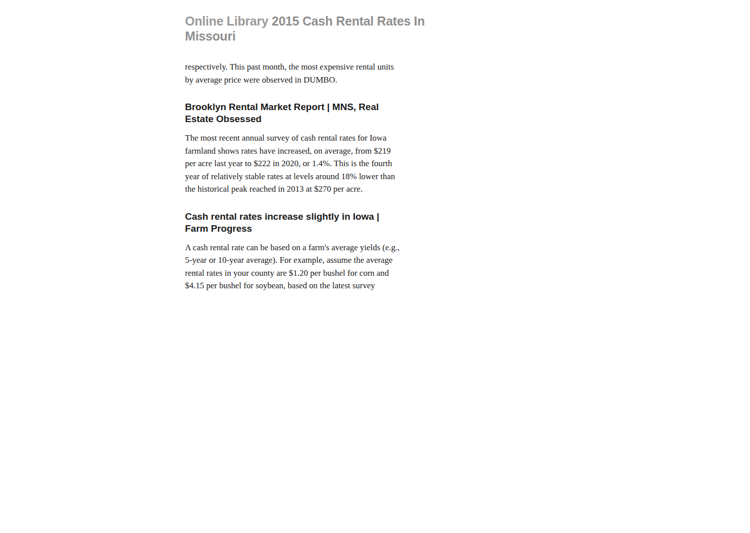Online Library 2015 Cash Rental Rates In
Missouri
respectively. This past month, the most expensive rental units by average price were observed in DUMBO.
Brooklyn Rental Market Report | MNS, Real Estate Obsessed
The most recent annual survey of cash rental rates for Iowa farmland shows rates have increased, on average, from $219 per acre last year to $222 in 2020, or 1.4%. This is the fourth year of relatively stable rates at levels around 18% lower than the historical peak reached in 2013 at $270 per acre.
Cash rental rates increase slightly in Iowa | Farm Progress
A cash rental rate can be based on a farm's average yields (e.g., 5-year or 10-year average). For example, assume the average rental rates in your county are $1.20 per bushel for corn and $4.15 per bushel for soybean, based on the latest survey